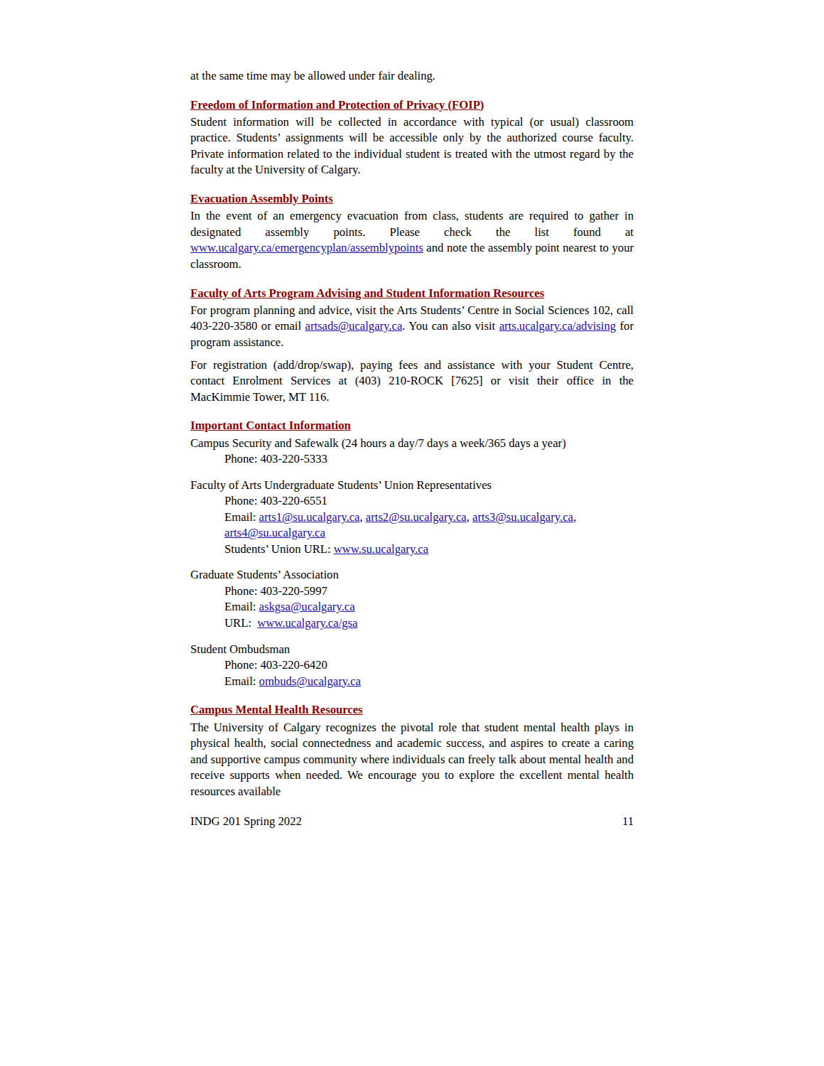at the same time may be allowed under fair dealing.
Freedom of Information and Protection of Privacy (FOIP)
Student information will be collected in accordance with typical (or usual) classroom practice. Students’ assignments will be accessible only by the authorized course faculty. Private information related to the individual student is treated with the utmost regard by the faculty at the University of Calgary.
Evacuation Assembly Points
In the event of an emergency evacuation from class, students are required to gather in designated assembly points. Please check the list found at www.ucalgary.ca/emergencyplan/assemblypoints and note the assembly point nearest to your classroom.
Faculty of Arts Program Advising and Student Information Resources
For program planning and advice, visit the Arts Students’ Centre in Social Sciences 102, call 403-220-3580 or email artsads@ucalgary.ca. You can also visit arts.ucalgary.ca/advising for program assistance.
For registration (add/drop/swap), paying fees and assistance with your Student Centre, contact Enrolment Services at (403) 210-ROCK [7625] or visit their office in the MacKimmie Tower, MT 116.
Important Contact Information
Campus Security and Safewalk (24 hours a day/7 days a week/365 days a year)
Phone: 403-220-5333
Faculty of Arts Undergraduate Students’ Union Representatives
Phone: 403-220-6551
Email: arts1@su.ucalgary.ca, arts2@su.ucalgary.ca, arts3@su.ucalgary.ca,
arts4@su.ucalgary.ca
Students’ Union URL: www.su.ucalgary.ca
Graduate Students’ Association
Phone: 403-220-5997
Email: askgsa@ucalgary.ca
URL: www.ucalgary.ca/gsa
Student Ombudsman
Phone: 403-220-6420
Email: ombuds@ucalgary.ca
Campus Mental Health Resources
The University of Calgary recognizes the pivotal role that student mental health plays in physical health, social connectedness and academic success, and aspires to create a caring and supportive campus community where individuals can freely talk about mental health and receive supports when needed. We encourage you to explore the excellent mental health resources available
INDG 201 Spring 2022 11